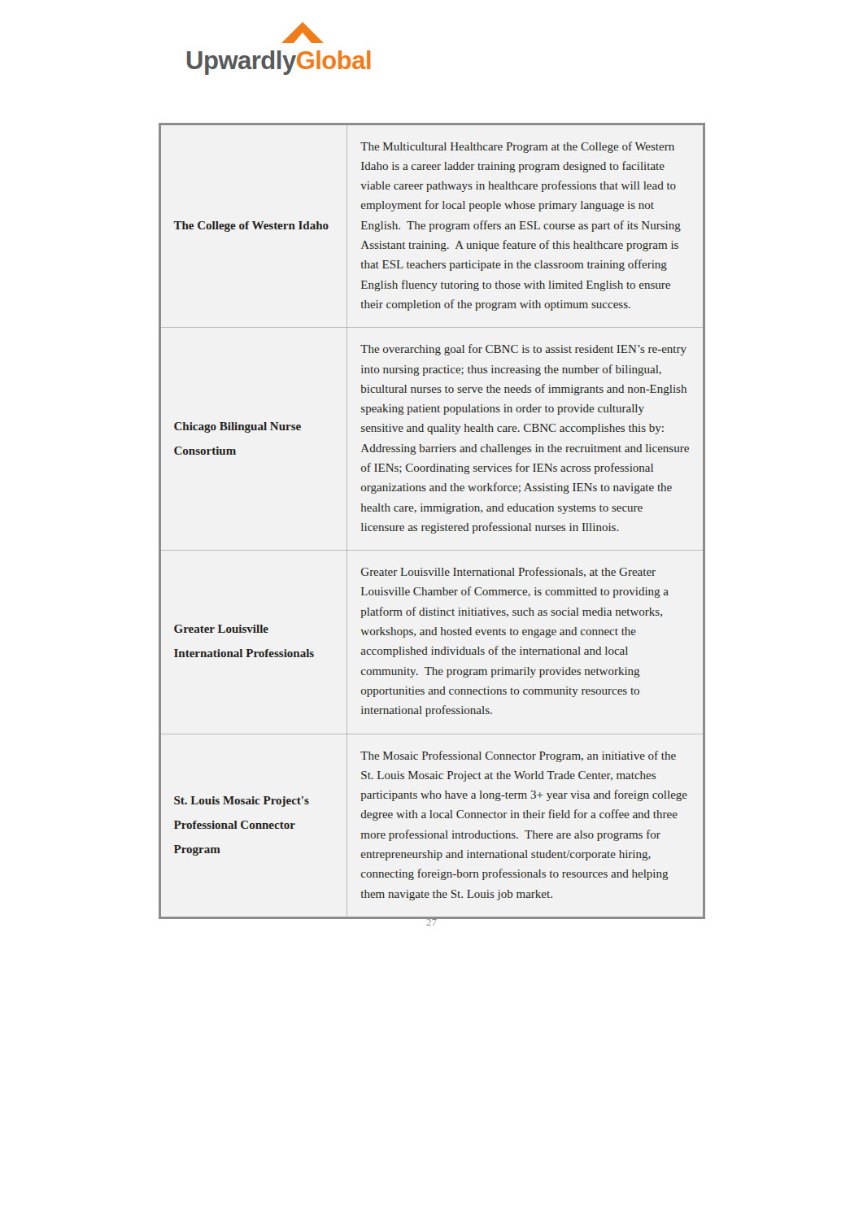Upwardly Global
| The College of Western Idaho | The Multicultural Healthcare Program at the College of Western Idaho is a career ladder training program designed to facilitate viable career pathways in healthcare professions that will lead to employment for local people whose primary language is not English. The program offers an ESL course as part of its Nursing Assistant training. A unique feature of this healthcare program is that ESL teachers participate in the classroom training offering English fluency tutoring to those with limited English to ensure their completion of the program with optimum success. |
| Chicago Bilingual Nurse Consortium | The overarching goal for CBNC is to assist resident IEN’s re-entry into nursing practice; thus increasing the number of bilingual, bicultural nurses to serve the needs of immigrants and non-English speaking patient populations in order to provide culturally sensitive and quality health care. CBNC accomplishes this by: Addressing barriers and challenges in the recruitment and licensure of IENs; Coordinating services for IENs across professional organizations and the workforce; Assisting IENs to navigate the health care, immigration, and education systems to secure licensure as registered professional nurses in Illinois. |
| Greater Louisville International Professionals | Greater Louisville International Professionals, at the Greater Louisville Chamber of Commerce, is committed to providing a platform of distinct initiatives, such as social media networks, workshops, and hosted events to engage and connect the accomplished individuals of the international and local community. The program primarily provides networking opportunities and connections to community resources to international professionals. |
| St. Louis Mosaic Project's Professional Connector Program | The Mosaic Professional Connector Program, an initiative of the St. Louis Mosaic Project at the World Trade Center, matches participants who have a long-term 3+ year visa and foreign college degree with a local Connector in their field for a coffee and three more professional introductions. There are also programs for entrepreneurship and international student/corporate hiring, connecting foreign-born professionals to resources and helping them navigate the St. Louis job market. |
27